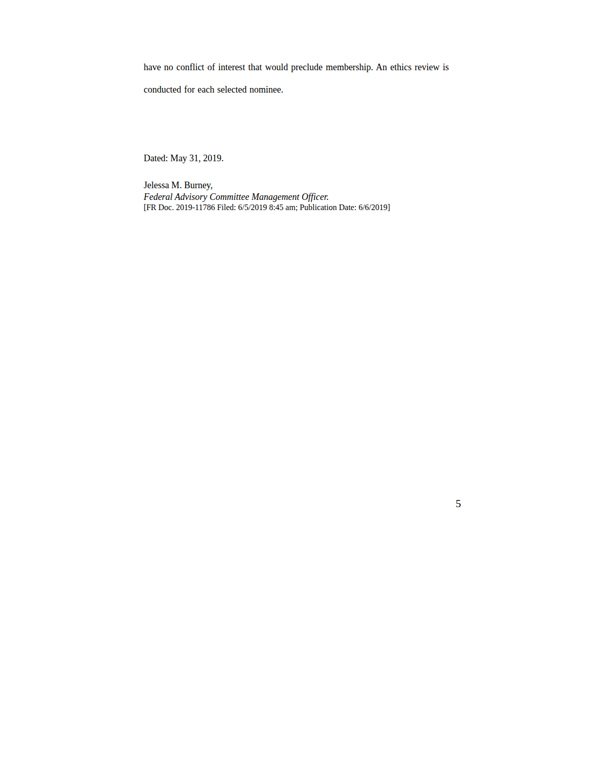have no conflict of interest that would preclude membership. An ethics review is conducted for each selected nominee.
Dated: May 31, 2019.
Jelessa M. Burney,
Federal Advisory Committee Management Officer.
[FR Doc. 2019-11786 Filed: 6/5/2019 8:45 am; Publication Date: 6/6/2019]
5